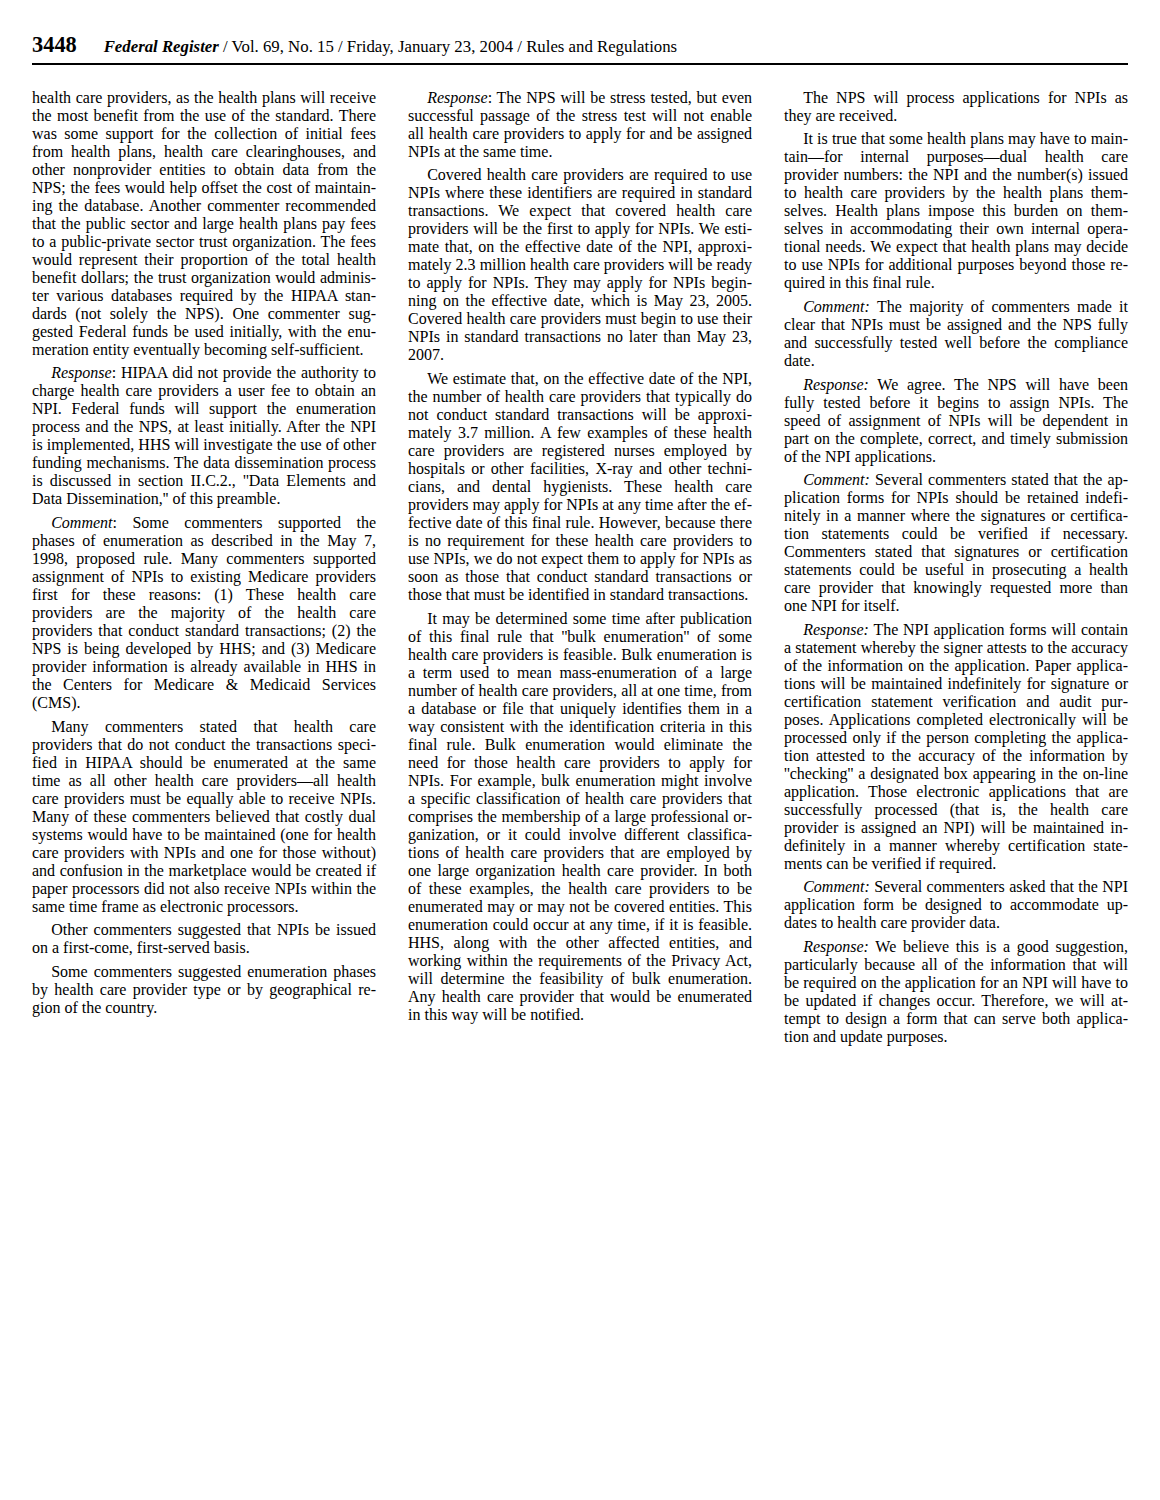3448 Federal Register / Vol. 69, No. 15 / Friday, January 23, 2004 / Rules and Regulations
health care providers, as the health plans will receive the most benefit from the use of the standard. There was some support for the collection of initial fees from health plans, health care clearinghouses, and other nonprovider entities to obtain data from the NPS; the fees would help offset the cost of maintaining the database. Another commenter recommended that the public sector and large health plans pay fees to a public-private sector trust organization. The fees would represent their proportion of the total health benefit dollars; the trust organization would administer various databases required by the HIPAA standards (not solely the NPS). One commenter suggested Federal funds be used initially, with the enumeration entity eventually becoming self-sufficient.
Response: HIPAA did not provide the authority to charge health care providers a user fee to obtain an NPI. Federal funds will support the enumeration process and the NPS, at least initially. After the NPI is implemented, HHS will investigate the use of other funding mechanisms. The data dissemination process is discussed in section II.C.2., ''Data Elements and Data Dissemination,'' of this preamble.
Comment: Some commenters supported the phases of enumeration as described in the May 7, 1998, proposed rule. Many commenters supported assignment of NPIs to existing Medicare providers first for these reasons: (1) These health care providers are the majority of the health care providers that conduct standard transactions; (2) the NPS is being developed by HHS; and (3) Medicare provider information is already available in HHS in the Centers for Medicare & Medicaid Services (CMS).
Many commenters stated that health care providers that do not conduct the transactions specified in HIPAA should be enumerated at the same time as all other health care providers—all health care providers must be equally able to receive NPIs. Many of these commenters believed that costly dual systems would have to be maintained (one for health care providers with NPIs and one for those without) and confusion in the marketplace would be created if paper processors did not also receive NPIs within the same time frame as electronic processors.
Other commenters suggested that NPIs be issued on a first-come, first-served basis.
Some commenters suggested enumeration phases by health care provider type or by geographical region of the country.
Response: The NPS will be stress tested, but even successful passage of the stress test will not enable all health care providers to apply for and be assigned NPIs at the same time.
Covered health care providers are required to use NPIs where these identifiers are required in standard transactions. We expect that covered health care providers will be the first to apply for NPIs. We estimate that, on the effective date of the NPI, approximately 2.3 million health care providers will be ready to apply for NPIs. They may apply for NPIs beginning on the effective date, which is May 23, 2005. Covered health care providers must begin to use their NPIs in standard transactions no later than May 23, 2007.
We estimate that, on the effective date of the NPI, the number of health care providers that typically do not conduct standard transactions will be approximately 3.7 million. A few examples of these health care providers are registered nurses employed by hospitals or other facilities, X-ray and other technicians, and dental hygienists. These health care providers may apply for NPIs at any time after the effective date of this final rule. However, because there is no requirement for these health care providers to use NPIs, we do not expect them to apply for NPIs as soon as those that conduct standard transactions or those that must be identified in standard transactions.
It may be determined some time after publication of this final rule that ''bulk enumeration'' of some health care providers is feasible. Bulk enumeration is a term used to mean mass-enumeration of a large number of health care providers, all at one time, from a database or file that uniquely identifies them in a way consistent with the identification criteria in this final rule. Bulk enumeration would eliminate the need for those health care providers to apply for NPIs. For example, bulk enumeration might involve a specific classification of health care providers that comprises the membership of a large professional organization, or it could involve different classifications of health care providers that are employed by one large organization health care provider. In both of these examples, the health care providers to be enumerated may or may not be covered entities. This enumeration could occur at any time, if it is feasible. HHS, along with the other affected entities, and working within the requirements of the Privacy Act, will determine the feasibility of bulk enumeration. Any health care provider that would be enumerated in this way will be notified.
The NPS will process applications for NPIs as they are received.
It is true that some health plans may have to maintain—for internal purposes—dual health care provider numbers: the NPI and the number(s) issued to health care providers by the health plans themselves. Health plans impose this burden on themselves in accommodating their own internal operational needs. We expect that health plans may decide to use NPIs for additional purposes beyond those required in this final rule.
Comment: The majority of commenters made it clear that NPIs must be assigned and the NPS fully and successfully tested well before the compliance date.
Response: We agree. The NPS will have been fully tested before it begins to assign NPIs. The speed of assignment of NPIs will be dependent in part on the complete, correct, and timely submission of the NPI applications.
Comment: Several commenters stated that the application forms for NPIs should be retained indefinitely in a manner where the signatures or certification statements could be verified if necessary. Commenters stated that signatures or certification statements could be useful in prosecuting a health care provider that knowingly requested more than one NPI for itself.
Response: The NPI application forms will contain a statement whereby the signer attests to the accuracy of the information on the application. Paper applications will be maintained indefinitely for signature or certification statement verification and audit purposes. Applications completed electronically will be processed only if the person completing the application attested to the accuracy of the information by ''checking'' a designated box appearing in the on-line application. Those electronic applications that are successfully processed (that is, the health care provider is assigned an NPI) will be maintained indefinitely in a manner whereby certification statements can be verified if required.
Comment: Several commenters asked that the NPI application form be designed to accommodate updates to health care provider data.
Response: We believe this is a good suggestion, particularly because all of the information that will be required on the application for an NPI will have to be updated if changes occur. Therefore, we will attempt to design a form that can serve both application and update purposes.